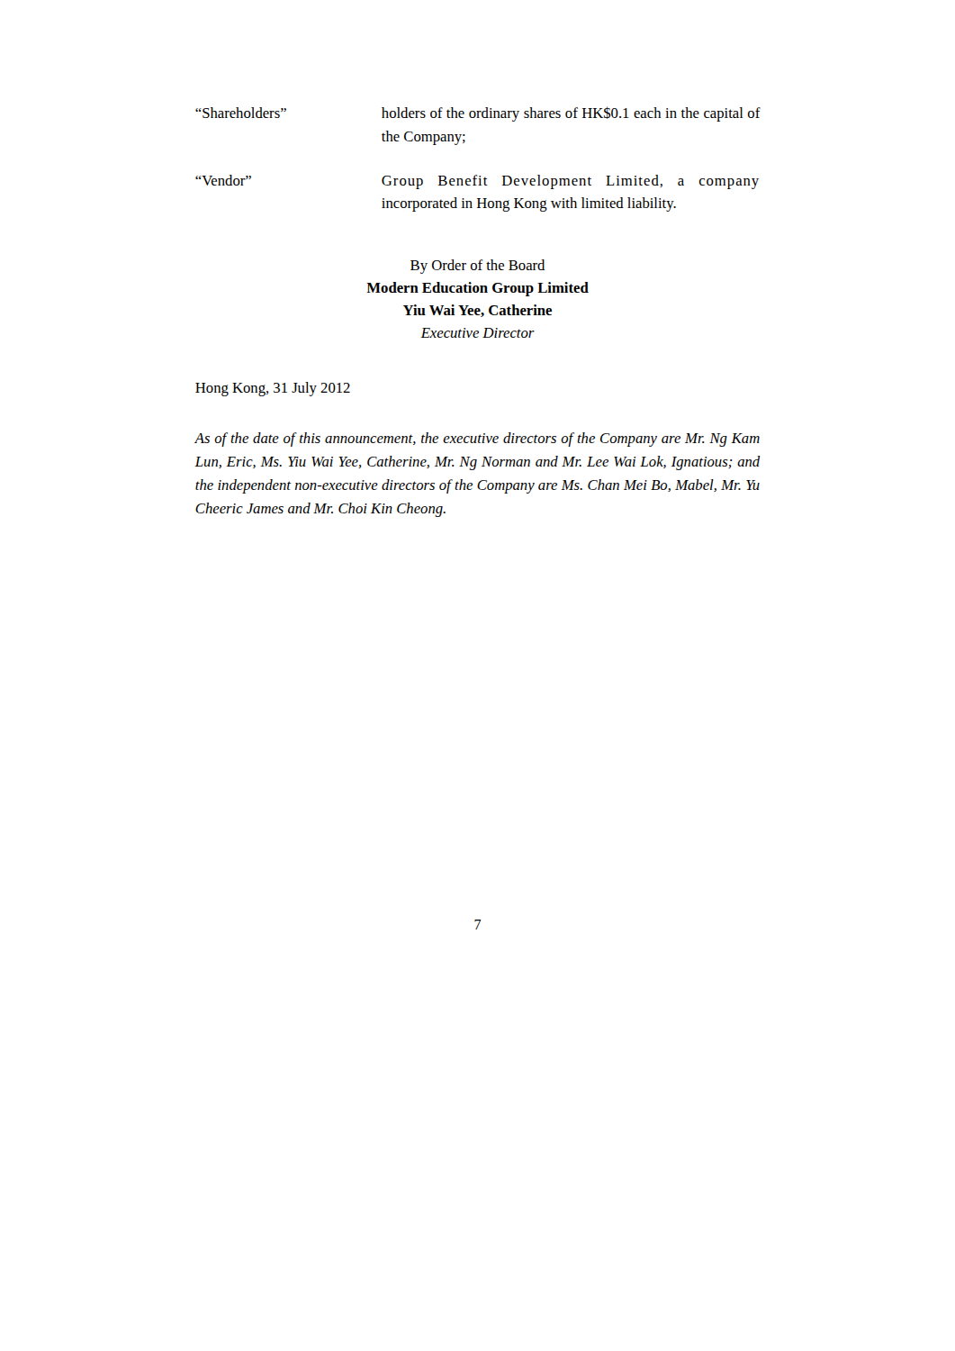| “Shareholders” | holders of the ordinary shares of HK$0.1 each in the capital of the Company; |
| “Vendor” | Group Benefit Development Limited, a company incorporated in Hong Kong with limited liability. |
By Order of the Board Modern Education Group Limited Yiu Wai Yee, Catherine Executive Director
Hong Kong, 31 July 2012
As of the date of this announcement, the executive directors of the Company are Mr. Ng Kam Lun, Eric, Ms. Yiu Wai Yee, Catherine, Mr. Ng Norman and Mr. Lee Wai Lok, Ignatious; and the independent non-executive directors of the Company are Ms. Chan Mei Bo, Mabel, Mr. Yu Cheeric James and Mr. Choi Kin Cheong.
7